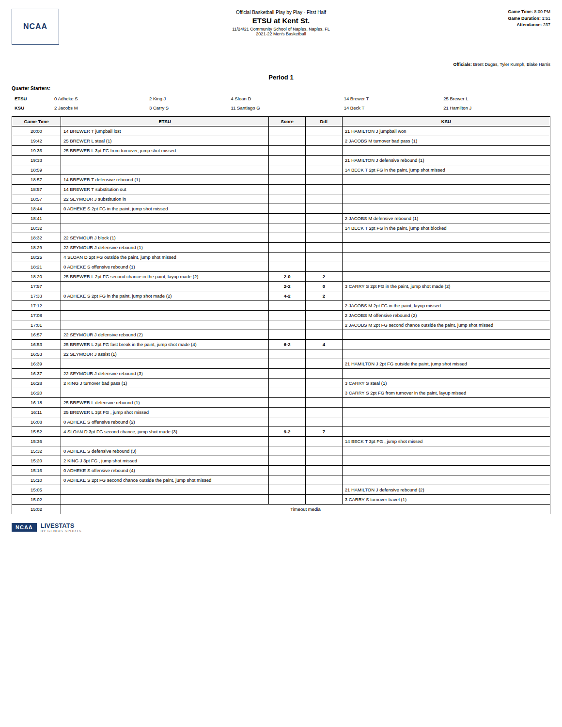NCAA
Official Basketball Play by Play - First Half
ETSU at Kent St.
11/24/21 Community School of Naples, Naples, FL
2021-22 Men's Basketball
Game Time: 8:00 PM
Game Duration: 1:51
Attendance: 237
Officials: Brent Dugas, Tyler Kumph, Blake Harris
Period 1
Quarter Starters:
| ETSU | 0 Adheke S | 2 King J | 4 Sloan D | 14 Brewer T | 25 Brewer L |
| KSU | 2 Jacobs M | 3 Carry S | 11 Santiago G | 14 Beck T | 21 Hamilton J |
| Game Time | ETSU | Score | Diff | KSU |
| --- | --- | --- | --- | --- |
| 20:00 | 14 BREWER T jumpball lost | | | 21 HAMILTON J jumpball won |
| 19:42 | 25 BREWER L steal (1) | | | 2 JACOBS M turnover bad pass (1) |
| 19:36 | 25 BREWER L 3pt FG from turnover, jump shot missed | | | |
| 19:33 | | | | 21 HAMILTON J defensive rebound (1) |
| 18:59 | | | | 14 BECK T 2pt FG in the paint, jump shot missed |
| 18:57 | 14 BREWER T defensive rebound (1) | | | |
| 18:57 | 14 BREWER T substitution out | | | |
| 18:57 | 22 SEYMOUR J substitution in | | | |
| 18:44 | 0 ADHEKE S 2pt FG in the paint, jump shot missed | | | |
| 18:41 | | | | 2 JACOBS M defensive rebound (1) |
| 18:32 | | | | 14 BECK T 2pt FG in the paint, jump shot blocked |
| 18:32 | 22 SEYMOUR J block (1) | | | |
| 18:29 | 22 SEYMOUR J defensive rebound (1) | | | |
| 18:25 | 4 SLOAN D 2pt FG outside the paint, jump shot missed | | | |
| 18:21 | 0 ADHEKE S offensive rebound (1) | | | |
| 18:20 | 25 BREWER L 2pt FG second chance in the paint, layup made (2) | 2-0 | 2 | |
| 17:57 | | 2-2 | 0 | 3 CARRY S 2pt FG in the paint, jump shot made (2) |
| 17:33 | 0 ADHEKE S 2pt FG in the paint, jump shot made (2) | 4-2 | 2 | |
| 17:12 | | | | 2 JACOBS M 2pt FG in the paint, layup missed |
| 17:08 | | | | 2 JACOBS M offensive rebound (2) |
| 17:01 | | | | 2 JACOBS M 2pt FG second chance outside the paint, jump shot missed |
| 16:57 | 22 SEYMOUR J defensive rebound (2) | | | |
| 16:53 | 25 BREWER L 2pt FG fast break in the paint, jump shot made (4) | 6-2 | 4 | |
| 16:53 | 22 SEYMOUR J assist (1) | | | |
| 16:39 | | | | 21 HAMILTON J 2pt FG outside the paint, jump shot missed |
| 16:37 | 22 SEYMOUR J defensive rebound (3) | | | |
| 16:28 | 2 KING J turnover bad pass (1) | | | 3 CARRY S steal (1) |
| 16:20 | | | | 3 CARRY S 2pt FG from turnover in the paint, layup missed |
| 16:18 | 25 BREWER L defensive rebound (1) | | | |
| 16:11 | 25 BREWER L 3pt FG , jump shot missed | | | |
| 16:08 | 0 ADHEKE S offensive rebound (2) | | | |
| 15:52 | 4 SLOAN D 3pt FG second chance, jump shot made (3) | 9-2 | 7 | |
| 15:36 | | | | 14 BECK T 3pt FG , jump shot missed |
| 15:32 | 0 ADHEKE S defensive rebound (3) | | | |
| 15:20 | 2 KING J 3pt FG , jump shot missed | | | |
| 15:16 | 0 ADHEKE S offensive rebound (4) | | | |
| 15:10 | 0 ADHEKE S 2pt FG second chance outside the paint, jump shot missed | | | |
| 15:05 | | | | 21 HAMILTON J defensive rebound (2) |
| 15:02 | | | | 3 CARRY S turnover travel (1) |
| 15:02 | Timeout media |
NCAA
LIVESTATS
BY GENIUS SPORTS